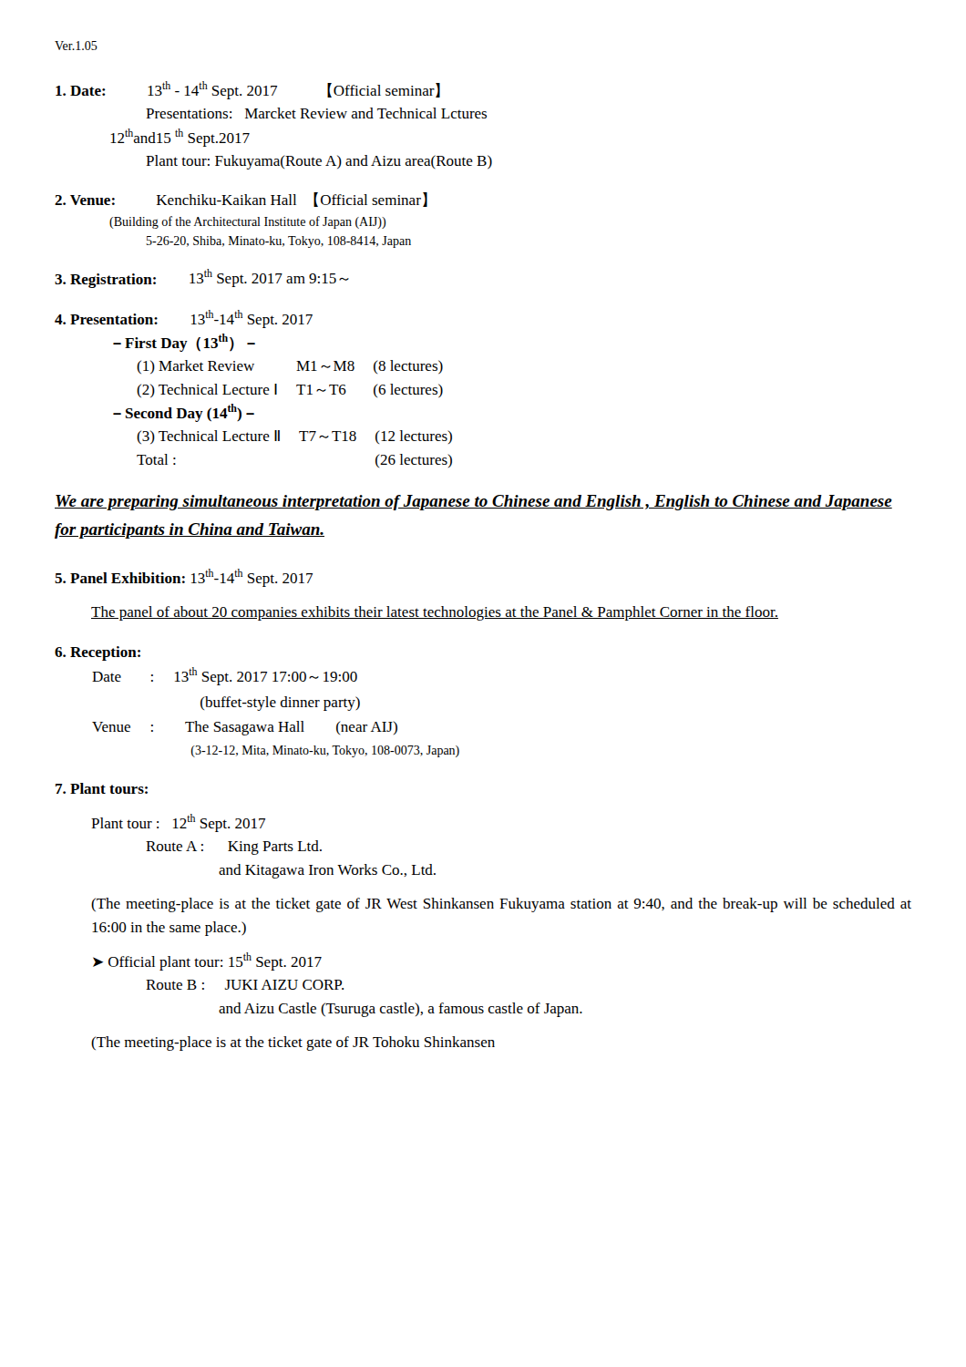Ver.1.05
1. Date: 13th - 14th Sept. 2017 【Official seminar】
Presentations: Marcket Review and Technical Lctures
12thand15 th Sept.2017
Plant tour: Fukuyama(Route A) and Aizu area(Route B)
2. Venue: Kenchiku-Kaikan Hall 【Official seminar】
(Building of the Architectural Institute of Japan (AIJ))
5-26-20, Shiba, Minato-ku, Tokyo, 108-8414, Japan
3. Registration: 13th Sept. 2017 am 9:15～
4. Presentation: 13th-14th Sept. 2017
－First Day（13th）－
| (1) Market Review | M1～M8 | (8 lectures) |
| (2) Technical Lecture Ⅰ | T1～T6 | (6 lectures) |
－Second Day (14th)－
| (3) Technical Lecture Ⅱ | T7～T18 | (12 lectures) |
| Total : | | (26 lectures) |
We are preparing simultaneous interpretation of Japanese to Chinese and English , English to Chinese and Japanese for participants in China and Taiwan.
5. Panel Exhibition: 13th-14th Sept. 2017
The panel of about 20 companies exhibits their latest technologies at the Panel & Pamphlet Corner in the floor.
6. Reception:
| Date | : | 13 th Sept. 2017 17:00～19:00 |
| | | (buffet‐style dinner party) |
| Venue | : | The Sasagawa Hall (near AIJ) |
| | | (3-12-12, Mita, Minato-ku, Tokyo, 108-0073, Japan) |
7. Plant tours:
Plant tour : 12th Sept. 2017
Route A : King Parts Ltd.
and Kitagawa Iron Works Co., Ltd.
(The meeting-place is at the ticket gate of JR West Shinkansen Fukuyama station at 9:40, and the break-up will be scheduled at 16:00 in the same place.)
➤ Official plant tour: 15th Sept. 2017
Route B : JUKI AIZU CORP.
and Aizu Castle (Tsuruga castle), a famous castle of Japan.
(The meeting-place is at the ticket gate of JR Tohoku Shinkansen